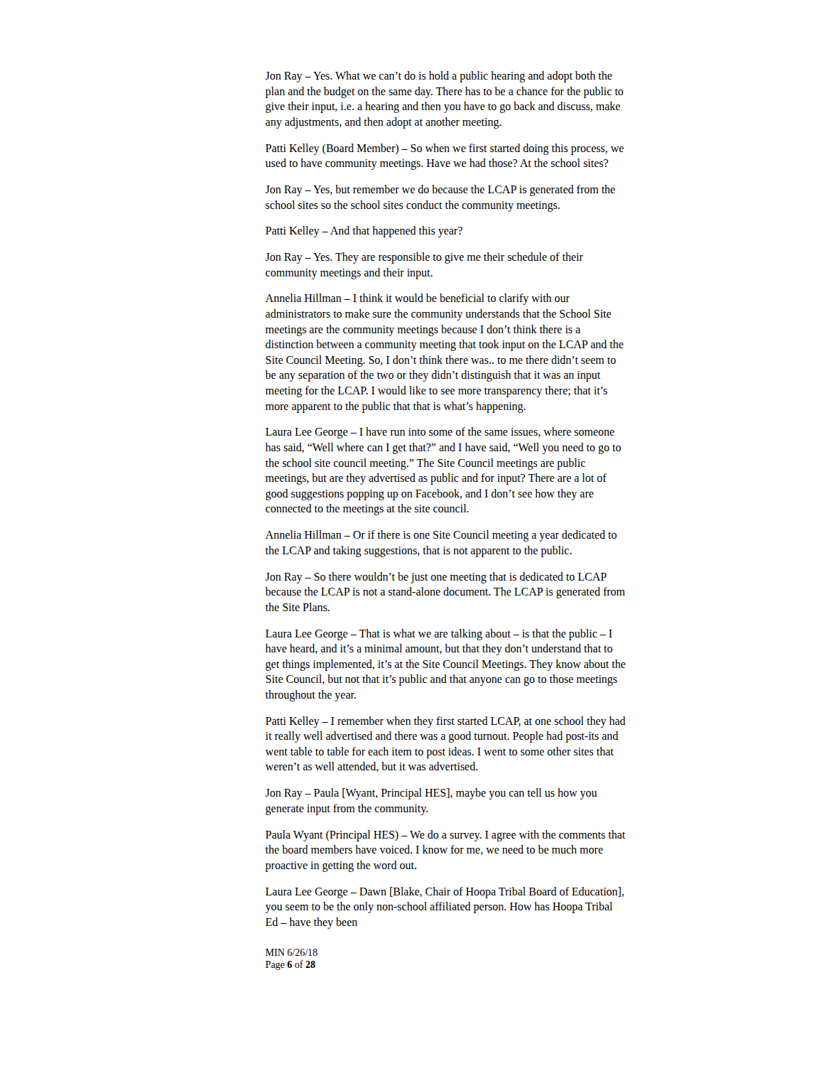Jon Ray – Yes. What we can’t do is hold a public hearing and adopt both the plan and the budget on the same day. There has to be a chance for the public to give their input, i.e. a hearing and then you have to go back and discuss, make any adjustments, and then adopt at another meeting.
Patti Kelley (Board Member) – So when we first started doing this process, we used to have community meetings. Have we had those? At the school sites?
Jon Ray – Yes, but remember we do because the LCAP is generated from the school sites so the school sites conduct the community meetings.
Patti Kelley – And that happened this year?
Jon Ray – Yes. They are responsible to give me their schedule of their community meetings and their input.
Annelia Hillman – I think it would be beneficial to clarify with our administrators to make sure the community understands that the School Site meetings are the community meetings because I don’t think there is a distinction between a community meeting that took input on the LCAP and the Site Council Meeting. So, I don’t think there was.. to me there didn’t seem to be any separation of the two or they didn’t distinguish that it was an input meeting for the LCAP. I would like to see more transparency there; that it’s more apparent to the public that that is what’s happening.
Laura Lee George – I have run into some of the same issues, where someone has said, “Well where can I get that?” and I have said, “Well you need to go to the school site council meeting.” The Site Council meetings are public meetings, but are they advertised as public and for input? There are a lot of good suggestions popping up on Facebook, and I don’t see how they are connected to the meetings at the site council.
Annelia Hillman – Or if there is one Site Council meeting a year dedicated to the LCAP and taking suggestions, that is not apparent to the public.
Jon Ray – So there wouldn’t be just one meeting that is dedicated to LCAP because the LCAP is not a stand-alone document. The LCAP is generated from the Site Plans.
Laura Lee George – That is what we are talking about – is that the public – I have heard, and it’s a minimal amount, but that they don’t understand that to get things implemented, it’s at the Site Council Meetings. They know about the Site Council, but not that it’s public and that anyone can go to those meetings throughout the year.
Patti Kelley – I remember when they first started LCAP, at one school they had it really well advertised and there was a good turnout. People had post-its and went table to table for each item to post ideas. I went to some other sites that weren’t as well attended, but it was advertised.
Jon Ray – Paula [Wyant, Principal HES], maybe you can tell us how you generate input from the community.
Paula Wyant (Principal HES) – We do a survey. I agree with the comments that the board members have voiced. I know for me, we need to be much more proactive in getting the word out.
Laura Lee George – Dawn [Blake, Chair of Hoopa Tribal Board of Education], you seem to be the only non-school affiliated person. How has Hoopa Tribal Ed – have they been
MIN 6/26/18 Page 6 of 28